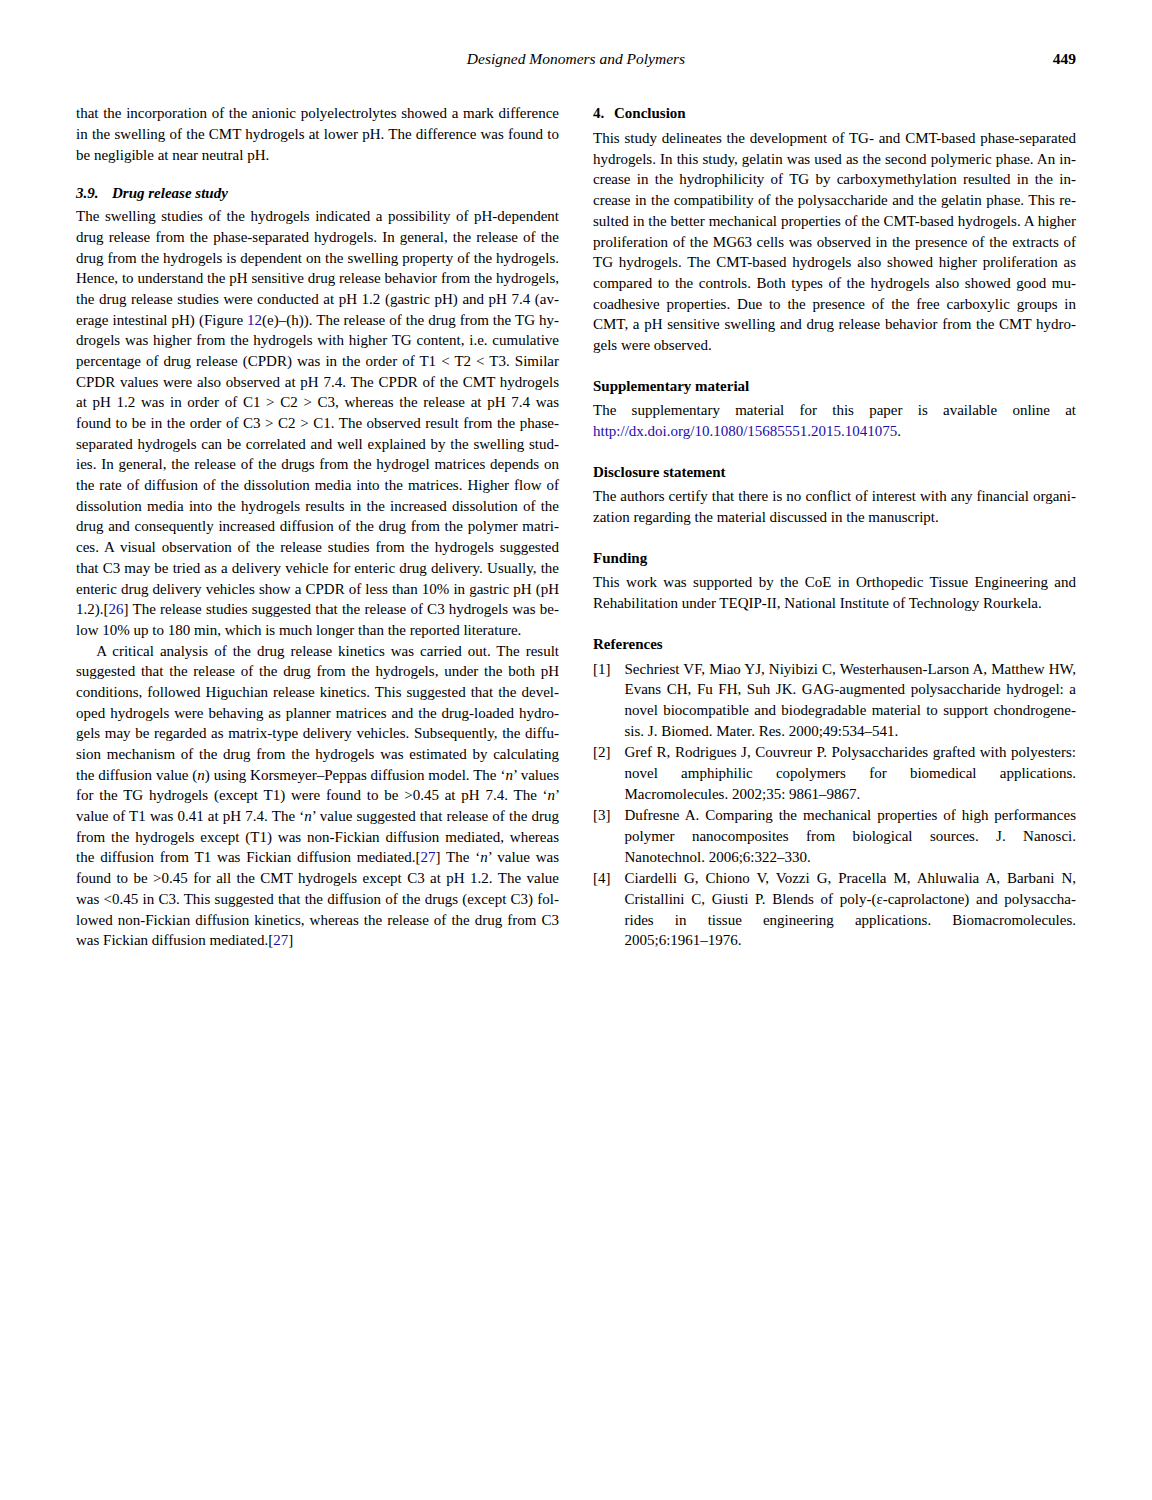Designed Monomers and Polymers 449
that the incorporation of the anionic polyelectrolytes showed a mark difference in the swelling of the CMT hydrogels at lower pH. The difference was found to be negligible at near neutral pH.
3.9. Drug release study
The swelling studies of the hydrogels indicated a possibility of pH-dependent drug release from the phase-separated hydrogels. In general, the release of the drug from the hydrogels is dependent on the swelling property of the hydrogels. Hence, to understand the pH sensitive drug release behavior from the hydrogels, the drug release studies were conducted at pH 1.2 (gastric pH) and pH 7.4 (average intestinal pH) (Figure 12(e)–(h)). The release of the drug from the TG hydrogels was higher from the hydrogels with higher TG content, i.e. cumulative percentage of drug release (CPDR) was in the order of T1 < T2 < T3. Similar CPDR values were also observed at pH 7.4. The CPDR of the CMT hydrogels at pH 1.2 was in order of C1 > C2 > C3, whereas the release at pH 7.4 was found to be in the order of C3 > C2 > C1. The observed result from the phase-separated hydrogels can be correlated and well explained by the swelling studies. In general, the release of the drugs from the hydrogel matrices depends on the rate of diffusion of the dissolution media into the matrices. Higher flow of dissolution media into the hydrogels results in the increased dissolution of the drug and consequently increased diffusion of the drug from the polymer matrices. A visual observation of the release studies from the hydrogels suggested that C3 may be tried as a delivery vehicle for enteric drug delivery. Usually, the enteric drug delivery vehicles show a CPDR of less than 10% in gastric pH (pH 1.2).[26] The release studies suggested that the release of C3 hydrogels was below 10% up to 180 min, which is much longer than the reported literature.
A critical analysis of the drug release kinetics was carried out. The result suggested that the release of the drug from the hydrogels, under the both pH conditions, followed Higuchian release kinetics. This suggested that the developed hydrogels were behaving as planner matrices and the drug-loaded hydrogels may be regarded as matrix-type delivery vehicles. Subsequently, the diffusion mechanism of the drug from the hydrogels was estimated by calculating the diffusion value (n) using Korsmeyer–Peppas diffusion model. The ‘n’ values for the TG hydrogels (except T1) were found to be >0.45 at pH 7.4. The ‘n’ value of T1 was 0.41 at pH 7.4. The ‘n’ value suggested that release of the drug from the hydrogels except (T1) was non-Fickian diffusion mediated, whereas the diffusion from T1 was Fickian diffusion mediated.[27] The ‘n’ value was found to be >0.45 for all the CMT hydrogels except C3 at pH 1.2. The value was <0.45 in C3. This suggested that the diffusion of the drugs (except C3) followed non-Fickian diffusion kinetics, whereas the release of the drug from C3 was Fickian diffusion mediated.[27]
4. Conclusion
This study delineates the development of TG- and CMT-based phase-separated hydrogels. In this study, gelatin was used as the second polymeric phase. An increase in the hydrophilicity of TG by carboxymethylation resulted in the increase in the compatibility of the polysaccharide and the gelatin phase. This resulted in the better mechanical properties of the CMT-based hydrogels. A higher proliferation of the MG63 cells was observed in the presence of the extracts of TG hydrogels. The CMT-based hydrogels also showed higher proliferation as compared to the controls. Both types of the hydrogels also showed good mucoadhesive properties. Due to the presence of the free carboxylic groups in CMT, a pH sensitive swelling and drug release behavior from the CMT hydrogels were observed.
Supplementary material
The supplementary material for this paper is available online at http://dx.doi.org/10.1080/15685551.2015.1041075.
Disclosure statement
The authors certify that there is no conflict of interest with any financial organization regarding the material discussed in the manuscript.
Funding
This work was supported by the CoE in Orthopedic Tissue Engineering and Rehabilitation under TEQIP-II, National Institute of Technology Rourkela.
References
[1] Sechriest VF, Miao YJ, Niyibizi C, Westerhausen-Larson A, Matthew HW, Evans CH, Fu FH, Suh JK. GAG-augmented polysaccharide hydrogel: a novel biocompatible and biodegradable material to support chondrogenesis. J. Biomed. Mater. Res. 2000;49:534–541.
[2] Gref R, Rodrigues J, Couvreur P. Polysaccharides grafted with polyesters: novel amphiphilic copolymers for biomedical applications. Macromolecules. 2002;35: 9861–9867.
[3] Dufresne A. Comparing the mechanical properties of high performances polymer nanocomposites from biological sources. J. Nanosci. Nanotechnol. 2006;6:322–330.
[4] Ciardelli G, Chiono V, Vozzi G, Pracella M, Ahluwalia A, Barbani N, Cristallini C, Giusti P. Blends of poly-(ε-caprolactone) and polysaccharides in tissue engineering applications. Biomacromolecules. 2005;6:1961–1976.